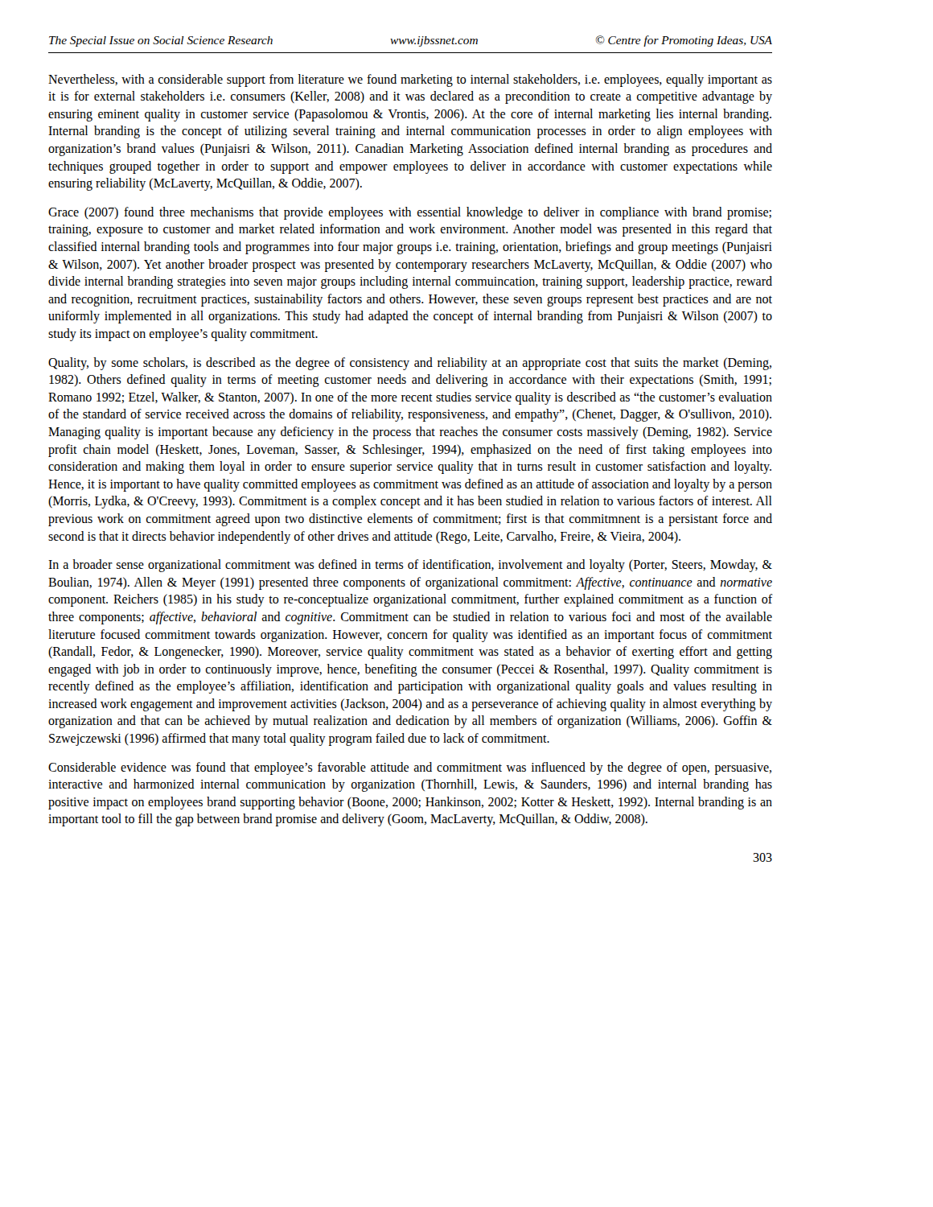The Special Issue on Social Science Research www.ijbssnet.com © Centre for Promoting Ideas, USA
Nevertheless, with a considerable support from literature we found marketing to internal stakeholders, i.e. employees, equally important as it is for external stakeholders i.e. consumers (Keller, 2008) and it was declared as a precondition to create a competitive advantage by ensuring eminent quality in customer service (Papasolomou & Vrontis, 2006). At the core of internal marketing lies internal branding. Internal branding is the concept of utilizing several training and internal communication processes in order to align employees with organization’s brand values (Punjaisri & Wilson, 2011). Canadian Marketing Association defined internal branding as procedures and techniques grouped together in order to support and empower employees to deliver in accordance with customer expectations while ensuring reliability (McLaverty, McQuillan, & Oddie, 2007).
Grace (2007) found three mechanisms that provide employees with essential knowledge to deliver in compliance with brand promise; training, exposure to customer and market related information and work environment. Another model was presented in this regard that classified internal branding tools and programmes into four major groups i.e. training, orientation, briefings and group meetings (Punjaisri & Wilson, 2007). Yet another broader prospect was presented by contemporary researchers McLaverty, McQuillan, & Oddie (2007) who divide internal branding strategies into seven major groups including internal commuincation, training support, leadership practice, reward and recognition, recruitment practices, sustainability factors and others. However, these seven groups represent best practices and are not uniformly implemented in all organizations. This study had adapted the concept of internal branding from Punjaisri & Wilson (2007) to study its impact on employee’s quality commitment.
Quality, by some scholars, is described as the degree of consistency and reliability at an appropriate cost that suits the market (Deming, 1982). Others defined quality in terms of meeting customer needs and delivering in accordance with their expectations (Smith, 1991; Romano 1992; Etzel, Walker, & Stanton, 2007). In one of the more recent studies service quality is described as “the customer’s evaluation of the standard of service received across the domains of reliability, responsiveness, and empathy”, (Chenet, Dagger, & O'sullivon, 2010). Managing quality is important because any deficiency in the process that reaches the consumer costs massively (Deming, 1982). Service profit chain model (Heskett, Jones, Loveman, Sasser, & Schlesinger, 1994), emphasized on the need of first taking employees into consideration and making them loyal in order to ensure superior service quality that in turns result in customer satisfaction and loyalty. Hence, it is important to have quality committed employees as commitment was defined as an attitude of association and loyalty by a person (Morris, Lydka, & O'Creevy, 1993). Commitment is a complex concept and it has been studied in relation to various factors of interest. All previous work on commitment agreed upon two distinctive elements of commitment; first is that commitmnent is a persistant force and second is that it directs behavior independently of other drives and attitude (Rego, Leite, Carvalho, Freire, & Vieira, 2004).
In a broader sense organizational commitment was defined in terms of identification, involvement and loyalty (Porter, Steers, Mowday, & Boulian, 1974). Allen & Meyer (1991) presented three components of organizational commitment: Affective, continuance and normative component. Reichers (1985) in his study to re-conceptualize organizational commitment, further explained commitment as a function of three components; affective, behavioral and cognitive. Commitment can be studied in relation to various foci and most of the available literuture focused commitment towards organization. However, concern for quality was identified as an important focus of commitment (Randall, Fedor, & Longenecker, 1990). Moreover, service quality commitment was stated as a behavior of exerting effort and getting engaged with job in order to continuously improve, hence, benefiting the consumer (Peccei & Rosenthal, 1997). Quality commitment is recently defined as the employee’s affiliation, identification and participation with organizational quality goals and values resulting in increased work engagement and improvement activities (Jackson, 2004) and as a perseverance of achieving quality in almost everything by organization and that can be achieved by mutual realization and dedication by all members of organization (Williams, 2006). Goffin & Szwejczewski (1996) affirmed that many total quality program failed due to lack of commitment.
Considerable evidence was found that employee’s favorable attitude and commitment was influenced by the degree of open, persuasive, interactive and harmonized internal communication by organization (Thornhill, Lewis, & Saunders, 1996) and internal branding has positive impact on employees brand supporting behavior (Boone, 2000; Hankinson, 2002; Kotter & Heskett, 1992). Internal branding is an important tool to fill the gap between brand promise and delivery (Goom, MacLaverty, McQuillan, & Oddiw, 2008).
303